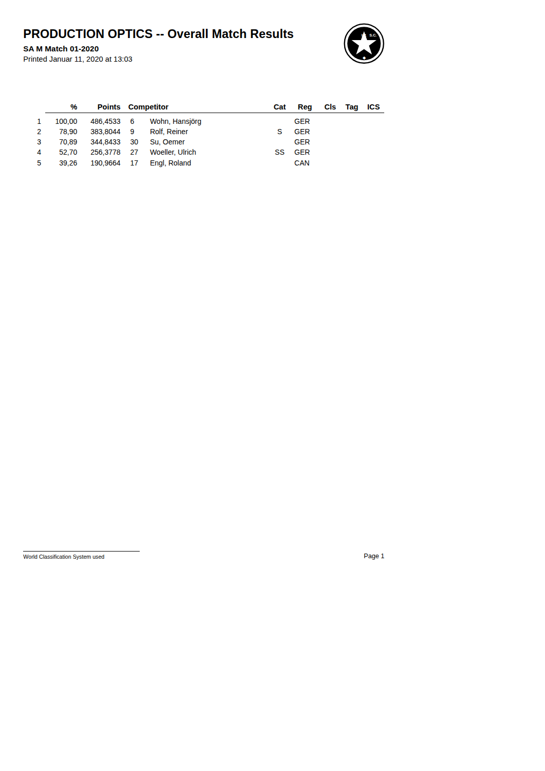PRODUCTION OPTICS -- Overall Match Results
SA M Match 01-2020
Printed Januar 11, 2020 at 13:03
I.P. S.C. ◆
| | % | Points | Competitor | Cat | Reg | Cls | Tag | ICS |
| --- | --- | --- | --- | --- | --- | --- | --- | --- |
| 1 | 100,00 | 486,4533 | 6 | Wohn, Hansjörg | | GER | | | |
| 2 | 78,90 | 383,8044 | 9 | Rolf, Reiner | S | GER | | | |
| 3 | 70,89 | 344,8433 | 30 | Su, Oemer | | GER | | | |
| 4 | 52,70 | 256,3778 | 27 | Woeller, Ulrich | SS | GER | | | |
| 5 | 39,26 | 190,9664 | 17 | Engl, Roland | | CAN | | | |
World Classification System used
Page 1